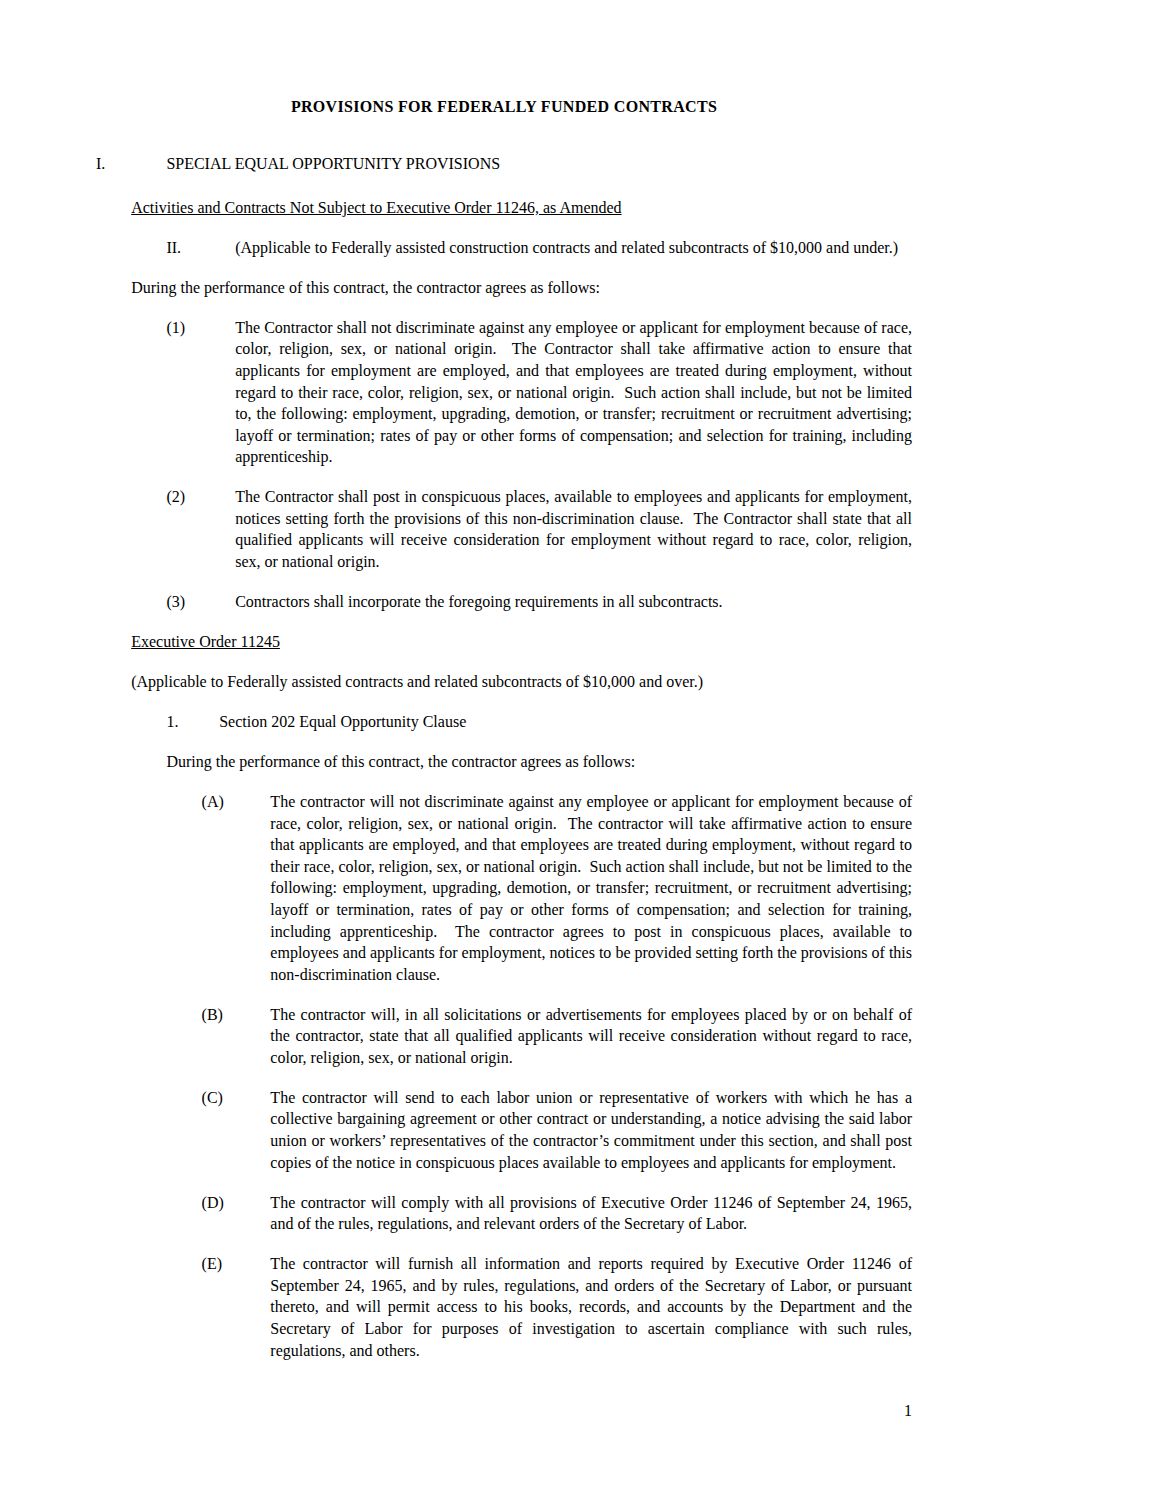PROVISIONS FOR FEDERALLY FUNDED CONTRACTS
I. SPECIAL EQUAL OPPORTUNITY PROVISIONS
Activities and Contracts Not Subject to Executive Order 11246, as Amended
II. (Applicable to Federally assisted construction contracts and related subcontracts of $10,000 and under.)
During the performance of this contract, the contractor agrees as follows:
(1) The Contractor shall not discriminate against any employee or applicant for employment because of race, color, religion, sex, or national origin. The Contractor shall take affirmative action to ensure that applicants for employment are employed, and that employees are treated during employment, without regard to their race, color, religion, sex, or national origin. Such action shall include, but not be limited to, the following: employment, upgrading, demotion, or transfer; recruitment or recruitment advertising; layoff or termination; rates of pay or other forms of compensation; and selection for training, including apprenticeship.
(2) The Contractor shall post in conspicuous places, available to employees and applicants for employment, notices setting forth the provisions of this non-discrimination clause. The Contractor shall state that all qualified applicants will receive consideration for employment without regard to race, color, religion, sex, or national origin.
(3) Contractors shall incorporate the foregoing requirements in all subcontracts.
Executive Order 11245
(Applicable to Federally assisted contracts and related subcontracts of $10,000 and over.)
1. Section 202 Equal Opportunity Clause
During the performance of this contract, the contractor agrees as follows:
(A) The contractor will not discriminate against any employee or applicant for employment because of race, color, religion, sex, or national origin. The contractor will take affirmative action to ensure that applicants are employed, and that employees are treated during employment, without regard to their race, color, religion, sex, or national origin. Such action shall include, but not be limited to the following: employment, upgrading, demotion, or transfer; recruitment, or recruitment advertising; layoff or termination, rates of pay or other forms of compensation; and selection for training, including apprenticeship. The contractor agrees to post in conspicuous places, available to employees and applicants for employment, notices to be provided setting forth the provisions of this non-discrimination clause.
(B) The contractor will, in all solicitations or advertisements for employees placed by or on behalf of the contractor, state that all qualified applicants will receive consideration without regard to race, color, religion, sex, or national origin.
(C) The contractor will send to each labor union or representative of workers with which he has a collective bargaining agreement or other contract or understanding, a notice advising the said labor union or workers’ representatives of the contractor’s commitment under this section, and shall post copies of the notice in conspicuous places available to employees and applicants for employment.
(D) The contractor will comply with all provisions of Executive Order 11246 of September 24, 1965, and of the rules, regulations, and relevant orders of the Secretary of Labor.
(E) The contractor will furnish all information and reports required by Executive Order 11246 of September 24, 1965, and by rules, regulations, and orders of the Secretary of Labor, or pursuant thereto, and will permit access to his books, records, and accounts by the Department and the Secretary of Labor for purposes of investigation to ascertain compliance with such rules, regulations, and others.
1